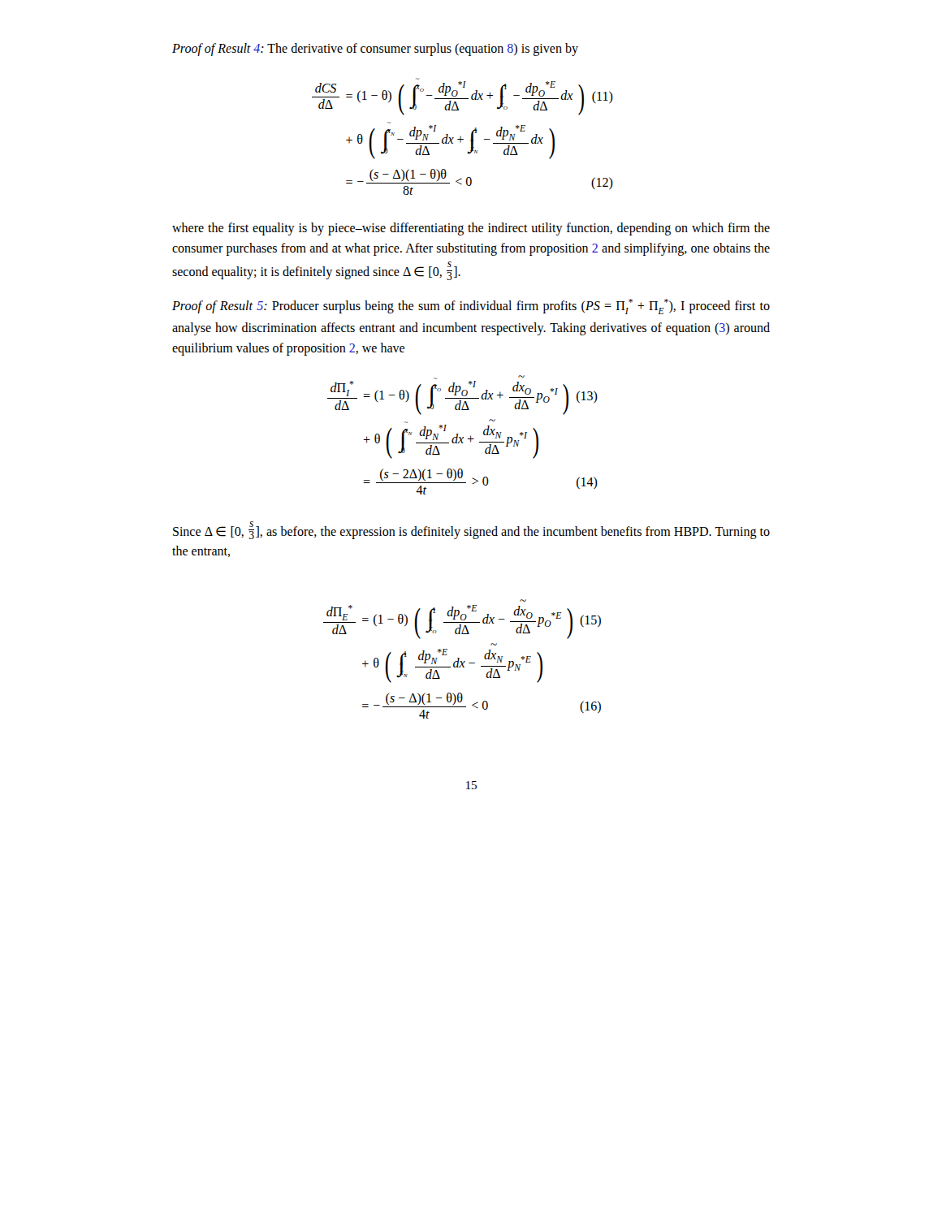Proof of Result 4: The derivative of consumer surplus (equation 8) is given by
| dCS d Δ | = | (1 − θ) ( x O ∫ 0 − dp O * I d Δ dx + 1 ∫ x O − dp O * E d Δ dx ) | (11) |
| | + | θ ( x N ∫ 0 − dp N * I d Δ dx + 1 ∫ x N − dp N * E d Δ dx ) | |
| | = | − ( s − Δ)(1 − θ)θ 8 t < 0 | (12) |
where the first equality is by piece–wise differentiating the indirect utility function, depending on which firm the consumer purchases from and at what price. After substituting from proposition 2 and simplifying, one obtains the second equality; it is definitely signed since Δ ∈ [0, s 3].
Proof of Result 5: Producer surplus being the sum of individual firm profits (PS = ΠI* + ΠE*), I proceed first to analyse how discrimination affects entrant and incumbent respectively. Taking derivatives of equation (3) around equilibrium values of proposition 2, we have
| d Π I * d Δ | = | (1 − θ) ( x O ∫ 0 dp O * I d Δ dx + d x O d Δ p O * I ) | (13) |
| | + | θ ( x N ∫ 0 dp N * I d Δ dx + d x N d Δ p N * I ) | |
| | = | ( s − 2Δ)(1 − θ)θ 4 t > 0 | (14) |
Since Δ ∈ [0, s 3], as before, the expression is definitely signed and the incumbent benefits from HBPD. Turning to the entrant,
| d Π E * d Δ | = | (1 − θ) ( 1 ∫ x O dp O * E d Δ dx − d x O d Δ p O * E ) | (15) |
| | + | θ ( 1 ∫ x N dp N * E d Δ dx − d x N d Δ p N * E ) | |
| | = | − ( s − Δ)(1 − θ)θ 4 t < 0 | (16) |
15